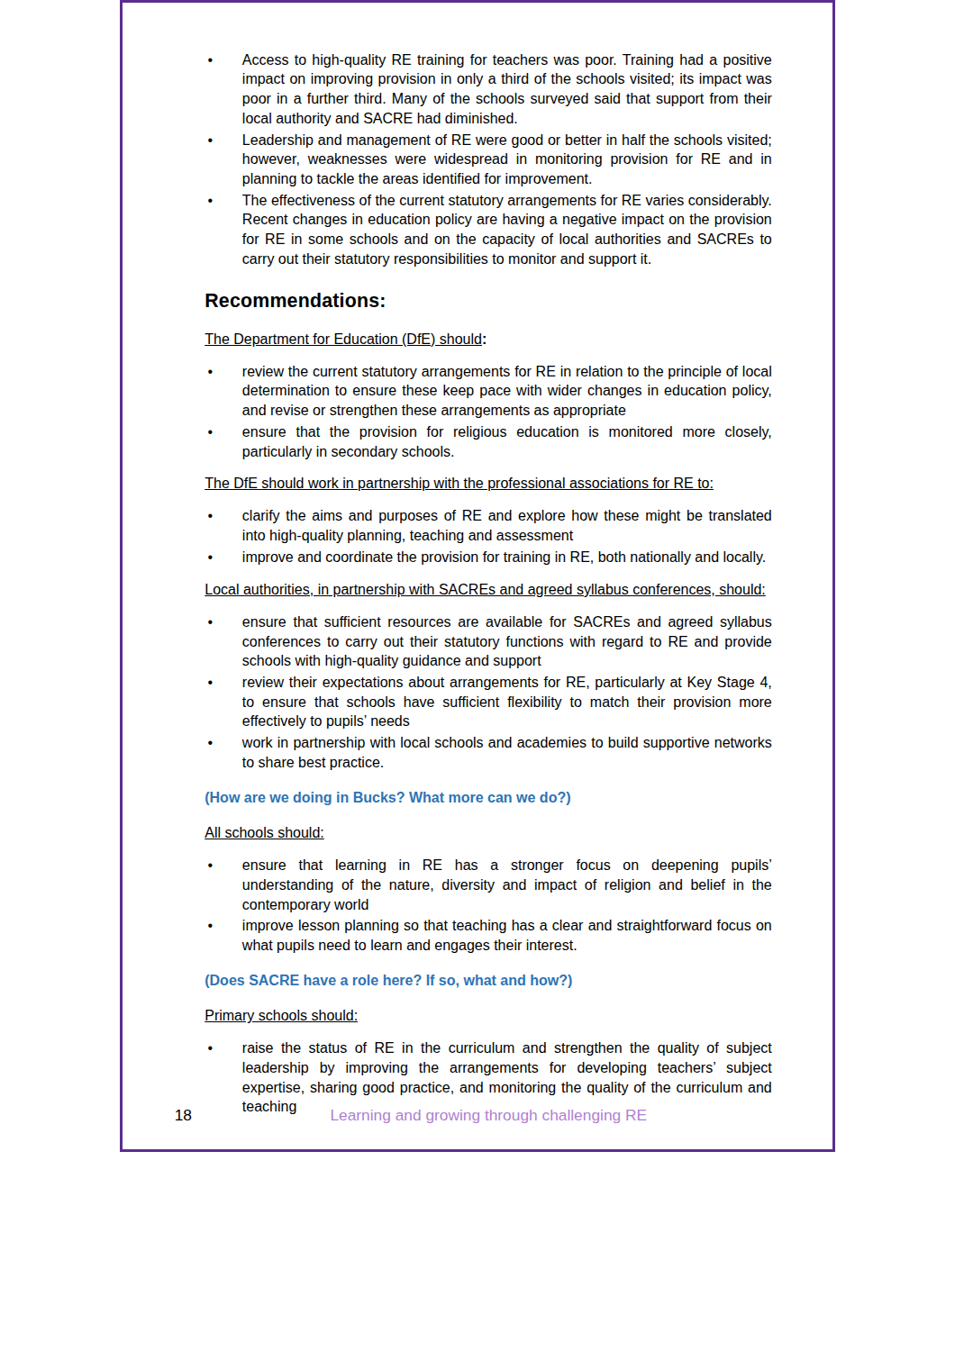Access to high-quality RE training for teachers was poor. Training had a positive impact on improving provision in only a third of the schools visited; its impact was poor in a further third. Many of the schools surveyed said that support from their local authority and SACRE had diminished.
Leadership and management of RE were good or better in half the schools visited; however, weaknesses were widespread in monitoring provision for RE and in planning to tackle the areas identified for improvement.
The effectiveness of the current statutory arrangements for RE varies considerably. Recent changes in education policy are having a negative impact on the provision for RE in some schools and on the capacity of local authorities and SACREs to carry out their statutory responsibilities to monitor and support it.
Recommendations:
The Department for Education (DfE) should:
review the current statutory arrangements for RE in relation to the principle of local determination to ensure these keep pace with wider changes in education policy, and revise or strengthen these arrangements as appropriate
ensure that the provision for religious education is monitored more closely, particularly in secondary schools.
The DfE should work in partnership with the professional associations for RE to:
clarify the aims and purposes of RE and explore how these might be translated into high-quality planning, teaching and assessment
improve and coordinate the provision for training in RE, both nationally and locally.
Local authorities, in partnership with SACREs and agreed syllabus conferences, should:
ensure that sufficient resources are available for SACREs and agreed syllabus conferences to carry out their statutory functions with regard to RE and provide schools with high-quality guidance and support
review their expectations about arrangements for RE, particularly at Key Stage 4, to ensure that schools have sufficient flexibility to match their provision more effectively to pupils’ needs
work in partnership with local schools and academies to build supportive networks to share best practice.
(How are we doing in Bucks? What more can we do?)
All schools should:
ensure that learning in RE has a stronger focus on deepening pupils’ understanding of the nature, diversity and impact of religion and belief in the contemporary world
improve lesson planning so that teaching has a clear and straightforward focus on what pupils need to learn and engages their interest.
(Does SACRE have a role here? If so, what and how?)
Primary schools should:
raise the status of RE in the curriculum and strengthen the quality of subject leadership by improving the arrangements for developing teachers’ subject expertise, sharing good practice, and monitoring the quality of the curriculum and teaching
18
Learning and growing through challenging RE